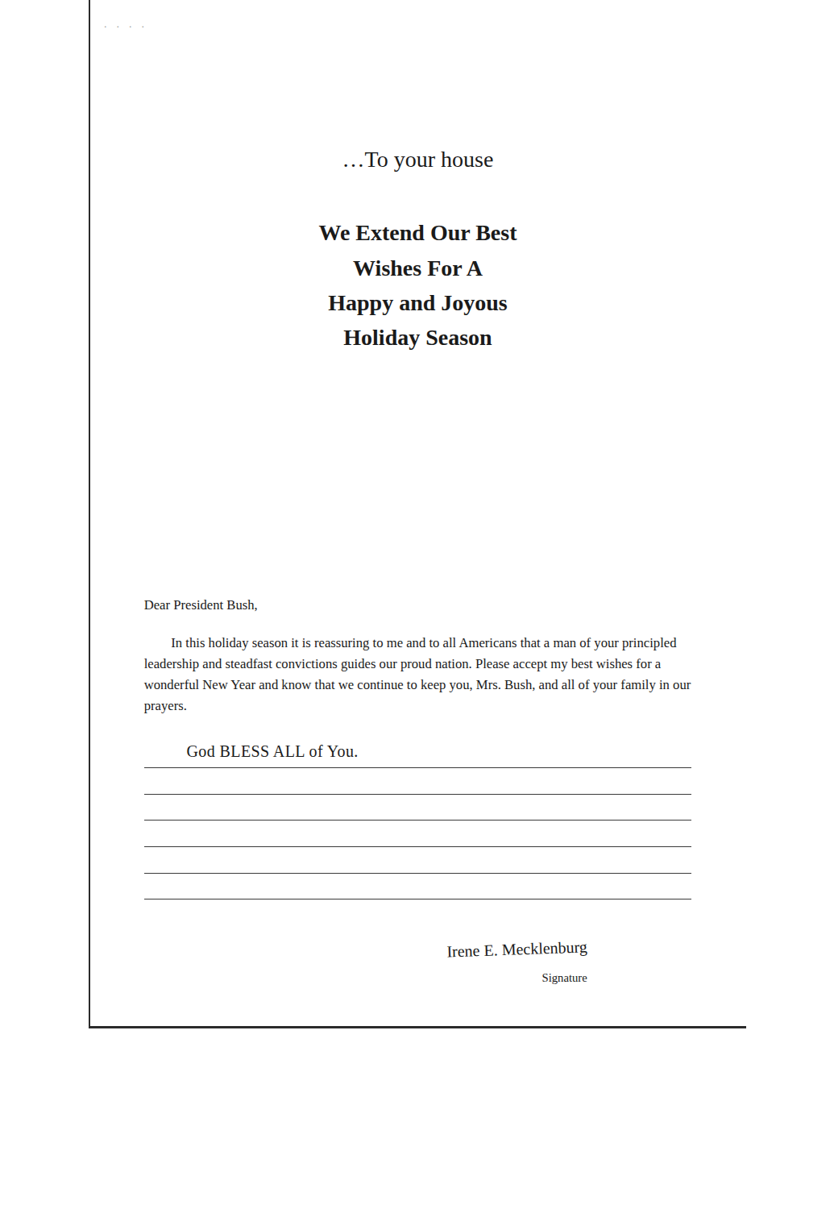····
…To your house
We Extend Our Best
Wishes For A
Happy and Joyous
Holiday Season
Dear President Bush,
In this holiday season it is reassuring to me and to all Americans that a man of your principled leadership and steadfast convictions guides our proud nation. Please accept my best wishes for a wonderful New Year and know that we continue to keep you, Mrs. Bush, and all of your family in our prayers.
God BLESS ALL of You.
Irene E. Mecklenburg Signature